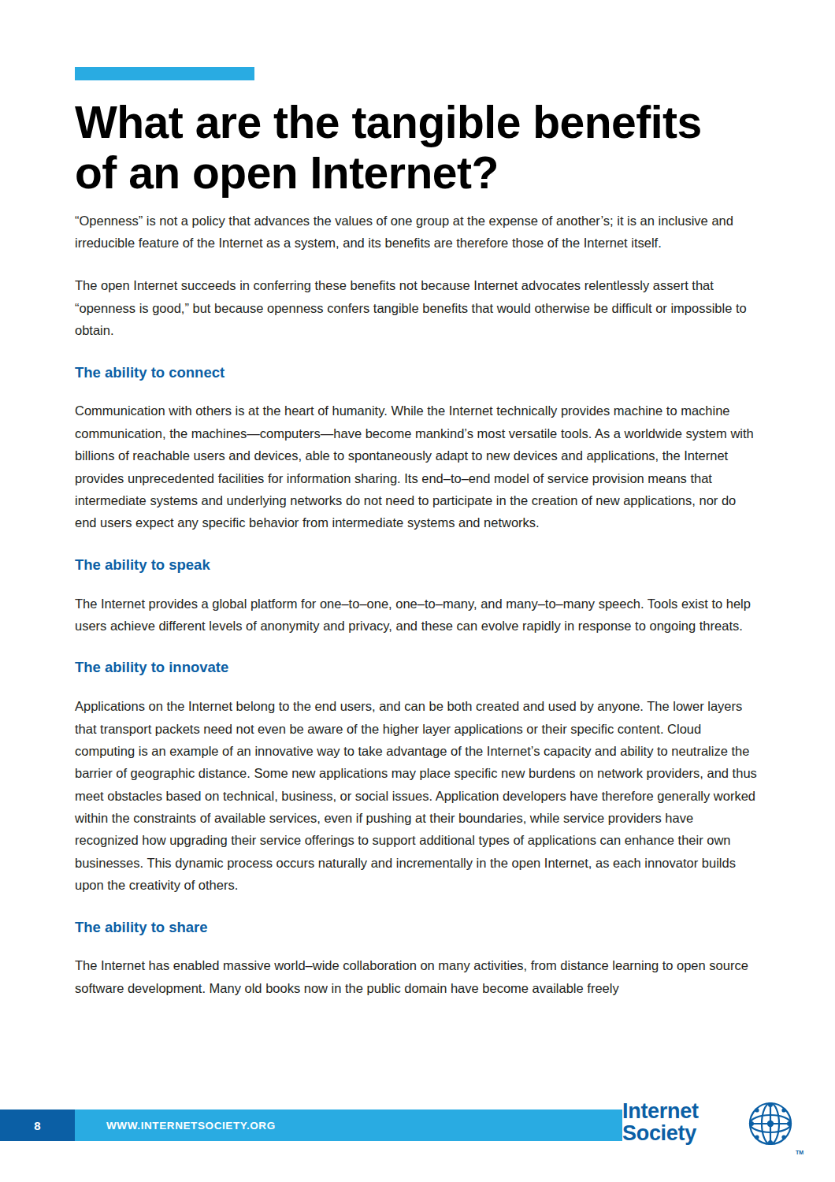What are the tangible benefits of an open Internet?
“Openness” is not a policy that advances the values of one group at the expense of another’s; it is an inclusive and irreducible feature of the Internet as a system, and its benefits are therefore those of the Internet itself.
The open Internet succeeds in conferring these benefits not because Internet advocates relentlessly assert that “openness is good,” but because openness confers tangible benefits that would otherwise be difficult or impossible to obtain.
The ability to connect
Communication with others is at the heart of humanity. While the Internet technically provides machine to machine communication, the machines—computers—have become mankind’s most versatile tools. As a worldwide system with billions of reachable users and devices, able to spontaneously adapt to new devices and applications, the Internet provides unprecedented facilities for information sharing. Its end–to–end model of service provision means that intermediate systems and underlying networks do not need to participate in the creation of new applications, nor do end users expect any specific behavior from intermediate systems and networks.
The ability to speak
The Internet provides a global platform for one–to–one, one–to–many, and many–to–many speech. Tools exist to help users achieve different levels of anonymity and privacy, and these can evolve rapidly in response to ongoing threats.
The ability to innovate
Applications on the Internet belong to the end users, and can be both created and used by anyone. The lower layers that transport packets need not even be aware of the higher layer applications or their specific content. Cloud computing is an example of an innovative way to take advantage of the Internet’s capacity and ability to neutralize the barrier of geographic distance. Some new applications may place specific new burdens on network providers, and thus meet obstacles based on technical, business, or social issues. Application developers have therefore generally worked within the constraints of available services, even if pushing at their boundaries, while service providers have recognized how upgrading their service offerings to support additional types of applications can enhance their own businesses. This dynamic process occurs naturally and incrementally in the open Internet, as each innovator builds upon the creativity of others.
The ability to share
The Internet has enabled massive world–wide collaboration on many activities, from distance learning to open source software development. Many old books now in the public domain have become available freely
8
WWW.INTERNETSOCIETY.ORG
Internet
Society
TM